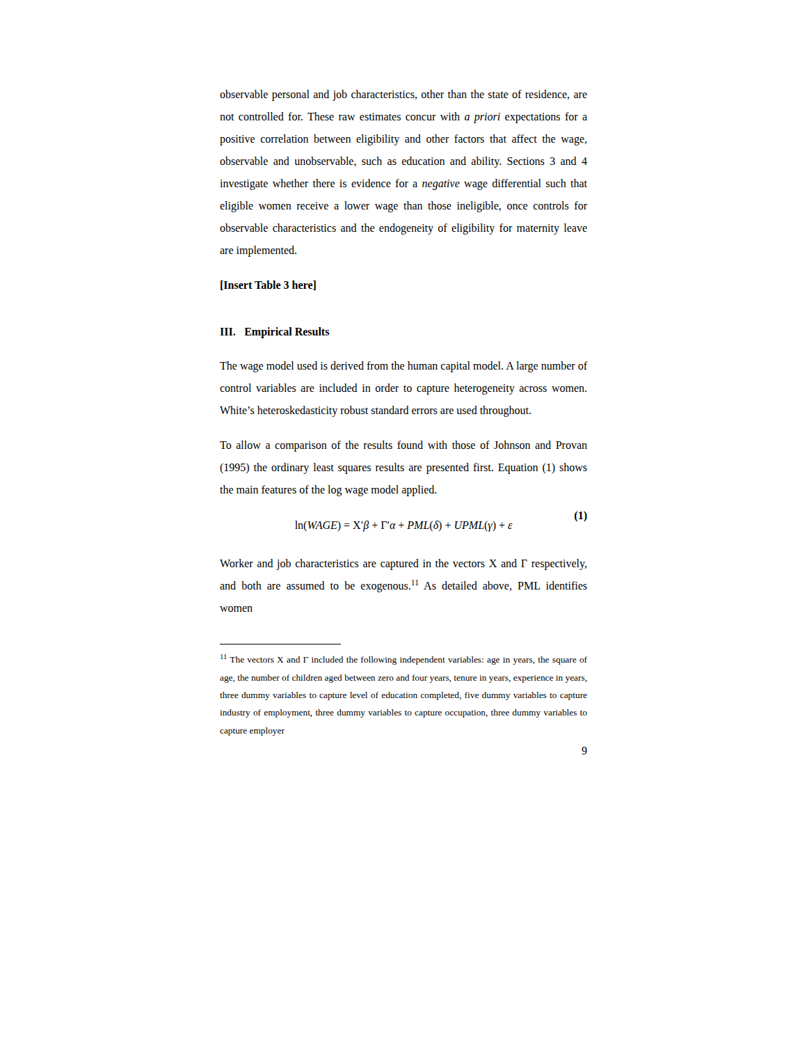observable personal and job characteristics, other than the state of residence, are not controlled for. These raw estimates concur with a priori expectations for a positive correlation between eligibility and other factors that affect the wage, observable and unobservable, such as education and ability. Sections 3 and 4 investigate whether there is evidence for a negative wage differential such that eligible women receive a lower wage than those ineligible, once controls for observable characteristics and the endogeneity of eligibility for maternity leave are implemented.
[Insert Table 3 here]
III. Empirical Results
The wage model used is derived from the human capital model. A large number of control variables are included in order to capture heterogeneity across women. White’s heteroskedasticity robust standard errors are used throughout.
To allow a comparison of the results found with those of Johnson and Provan (1995) the ordinary least squares results are presented first. Equation (1) shows the main features of the log wage model applied.
(1) ln(WAGE) = X′β + Γ′α + PML(δ) + UPML(γ) + ε
Worker and job characteristics are captured in the vectors X and Γ respectively, and both are assumed to be exogenous.11 As detailed above, PML identifies women
11 The vectors X and Γ included the following independent variables: age in years, the square of age, the number of children aged between zero and four years, tenure in years, experience in years, three dummy variables to capture level of education completed, five dummy variables to capture industry of employment, three dummy variables to capture occupation, three dummy variables to capture employer
9